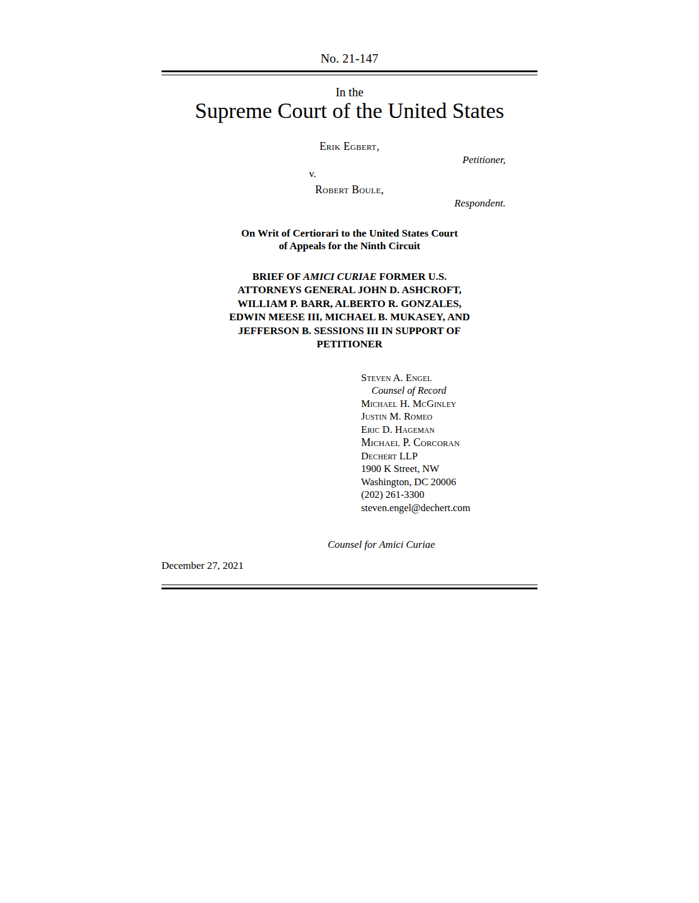No. 21-147
In the
Supreme Court of the United States
Erik Egbert,
Petitioner,
v.
Robert Boule,
Respondent.
On Writ of Certiorari to the United States Court
of Appeals for the Ninth Circuit
BRIEF OF AMICI CURIAE FORMER U.S.
ATTORNEYS GENERAL JOHN D. ASHCROFT,
WILLIAM P. BARR, ALBERTO R. GONZALES,
EDWIN MEESE III, MICHAEL B. MUKASEY, AND
JEFFERSON B. SESSIONS III IN SUPPORT OF
PETITIONER
Steven A. Engel
Counsel of Record Michael H. McGinley
Justin M. Romeo
Eric D. Hageman
Michael P. Corcoran
Dechert LLP
1900 K Street, NW
Washington, DC 20006
(202) 261-3300
steven.engel@dechert.com
Counsel for Amici Curiae
December 27, 2021